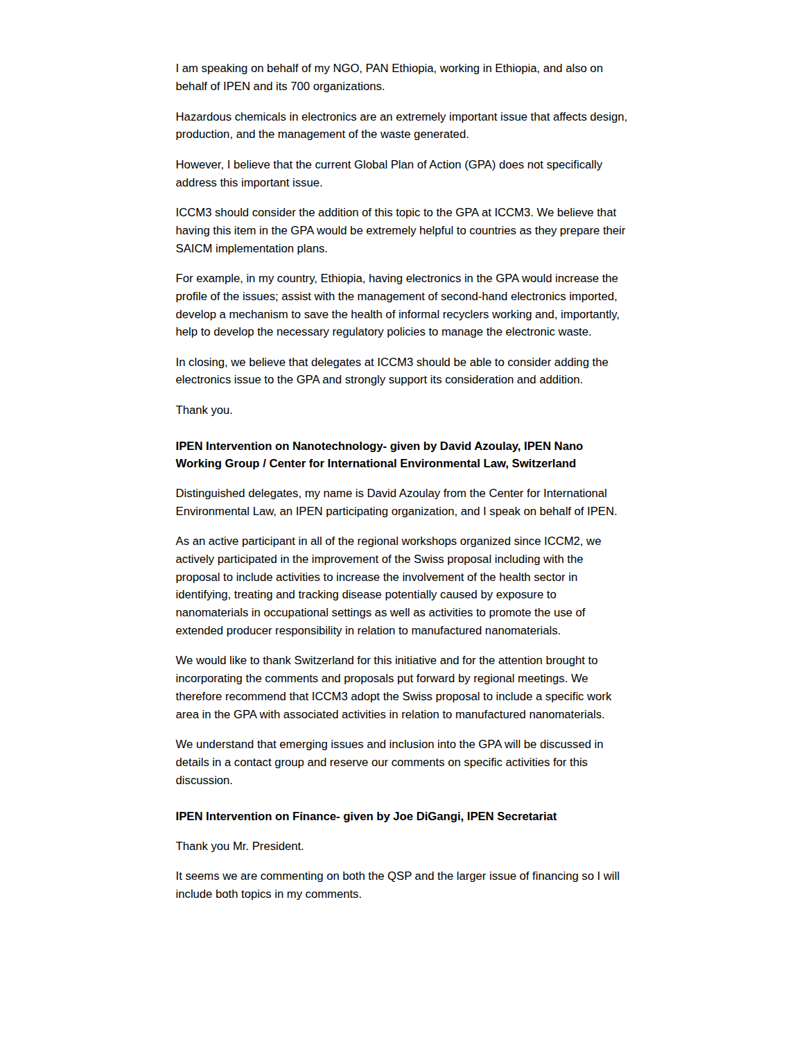I am speaking on behalf of my NGO, PAN Ethiopia, working in Ethiopia, and also on behalf of IPEN and its 700 organizations.
Hazardous chemicals in electronics are an extremely important issue that affects design, production, and the management of the waste generated.
However, I believe that the current Global Plan of Action (GPA) does not specifically address this important issue.
ICCM3 should consider the addition of this topic to the GPA at ICCM3. We believe that having this item in the GPA would be extremely helpful to countries as they prepare their SAICM implementation plans.
For example, in my country, Ethiopia, having electronics in the GPA would increase the profile of the issues; assist with the management of second-hand electronics imported, develop a mechanism to save the health of informal recyclers working and, importantly, help to develop the necessary regulatory policies to manage the electronic waste.
In closing, we believe that delegates at ICCM3 should be able to consider adding the electronics issue to the GPA and strongly support its consideration and addition.
Thank you.
IPEN Intervention on Nanotechnology- given by David Azoulay, IPEN Nano Working Group / Center for International Environmental Law, Switzerland
Distinguished delegates, my name is David Azoulay from the Center for International Environmental Law, an IPEN participating organization, and I speak on behalf of IPEN.
As an active participant in all of the regional workshops organized since ICCM2, we actively participated in the improvement of the Swiss proposal including with the proposal to include activities to increase the involvement of the health sector in identifying, treating and tracking disease potentially caused by exposure to nanomaterials in occupational settings as well as activities to promote the use of extended producer responsibility in relation to manufactured nanomaterials.
We would like to thank Switzerland for this initiative and for the attention brought to incorporating the comments and proposals put forward by regional meetings. We therefore recommend that ICCM3 adopt the Swiss proposal to include a specific work area in the GPA with associated activities in relation to manufactured nanomaterials.
We understand that emerging issues and inclusion into the GPA will be discussed in details in a contact group and reserve our comments on specific activities for this discussion.
IPEN Intervention on Finance- given by Joe DiGangi, IPEN Secretariat
Thank you Mr. President.
It seems we are commenting on both the QSP and the larger issue of financing so I will include both topics in my comments.